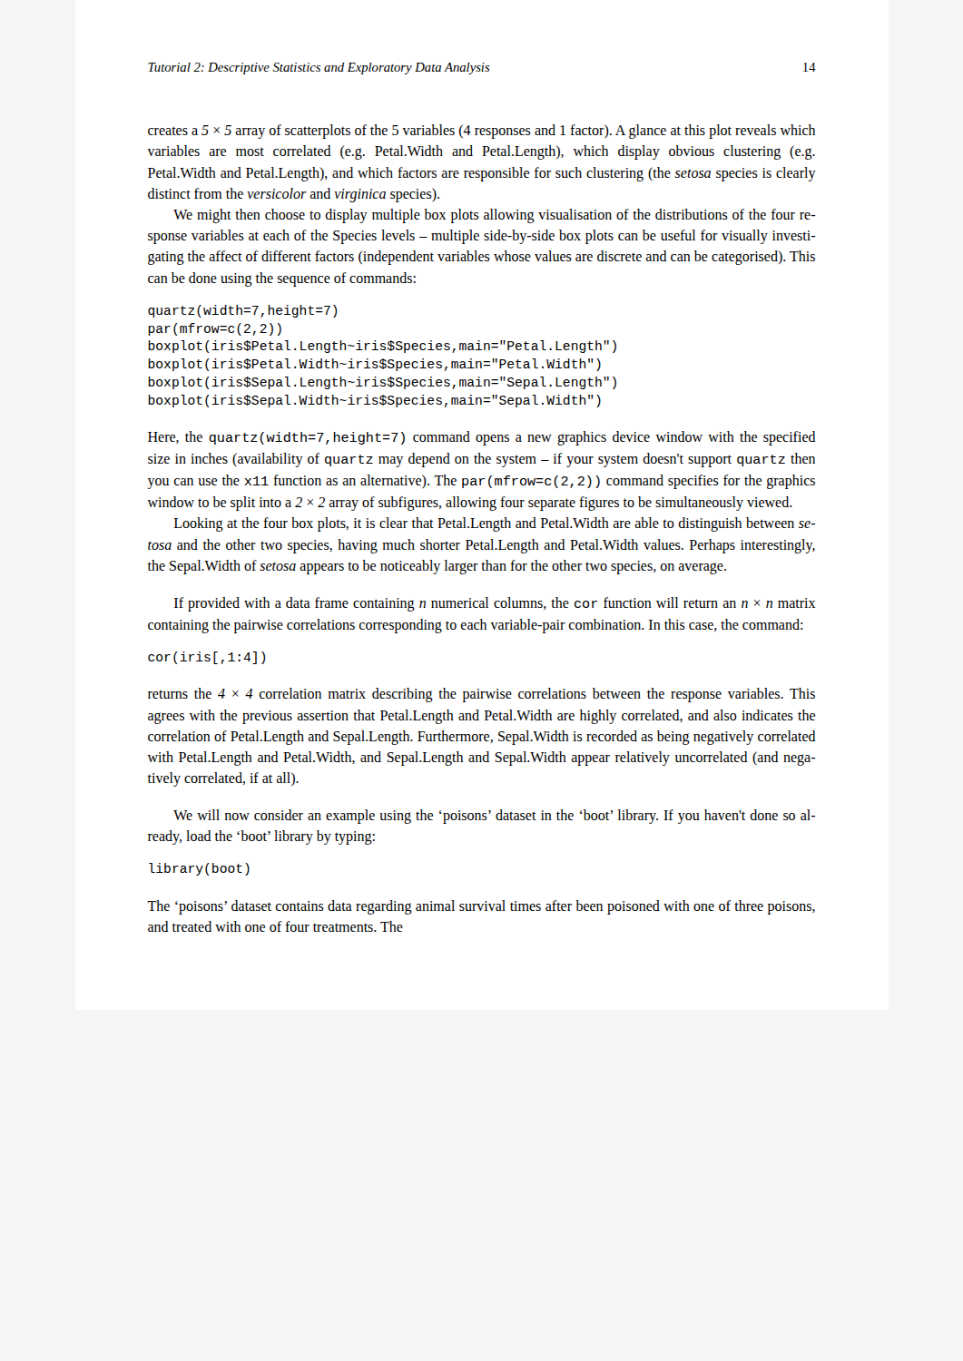Tutorial 2: Descriptive Statistics and Exploratory Data Analysis 14
creates a 5 × 5 array of scatterplots of the 5 variables (4 responses and 1 factor). A glance at this plot reveals which variables are most correlated (e.g. Petal.Width and Petal.Length), which display obvious clustering (e.g. Petal.Width and Petal.Length), and which factors are responsible for such clustering (the setosa species is clearly distinct from the versicolor and virginica species).
We might then choose to display multiple box plots allowing visualisation of the distributions of the four response variables at each of the Species levels – multiple side-by-side box plots can be useful for visually investigating the affect of different factors (independent variables whose values are discrete and can be categorised). This can be done using the sequence of commands:
quartz(width=7,height=7)
par(mfrow=c(2,2))
boxplot(iris$Petal.Length~iris$Species,main="Petal.Length")
boxplot(iris$Petal.Width~iris$Species,main="Petal.Width")
boxplot(iris$Sepal.Length~iris$Species,main="Sepal.Length")
boxplot(iris$Sepal.Width~iris$Species,main="Sepal.Width")
Here, the quartz(width=7,height=7) command opens a new graphics device window with the specified size in inches (availability of quartz may depend on the system – if your system doesn't support quartz then you can use the x11 function as an alternative). The par(mfrow=c(2,2)) command specifies for the graphics window to be split into a 2 × 2 array of subfigures, allowing four separate figures to be simultaneously viewed.
Looking at the four box plots, it is clear that Petal.Length and Petal.Width are able to distinguish between setosa and the other two species, having much shorter Petal.Length and Petal.Width values. Perhaps interestingly, the Sepal.Width of setosa appears to be noticeably larger than for the other two species, on average.
If provided with a data frame containing n numerical columns, the cor function will return an n × n matrix containing the pairwise correlations corresponding to each variable-pair combination. In this case, the command:
cor(iris[,1:4])
returns the 4 × 4 correlation matrix describing the pairwise correlations between the response variables. This agrees with the previous assertion that Petal.Length and Petal.Width are highly correlated, and also indicates the correlation of Petal.Length and Sepal.Length. Furthermore, Sepal.Width is recorded as being negatively correlated with Petal.Length and Petal.Width, and Sepal.Length and Sepal.Width appear relatively uncorrelated (and negatively correlated, if at all).
We will now consider an example using the ‘poisons’ dataset in the ‘boot’ library. If you haven't done so already, load the ‘boot’ library by typing:
library(boot)
The ‘poisons’ dataset contains data regarding animal survival times after been poisoned with one of three poisons, and treated with one of four treatments. The